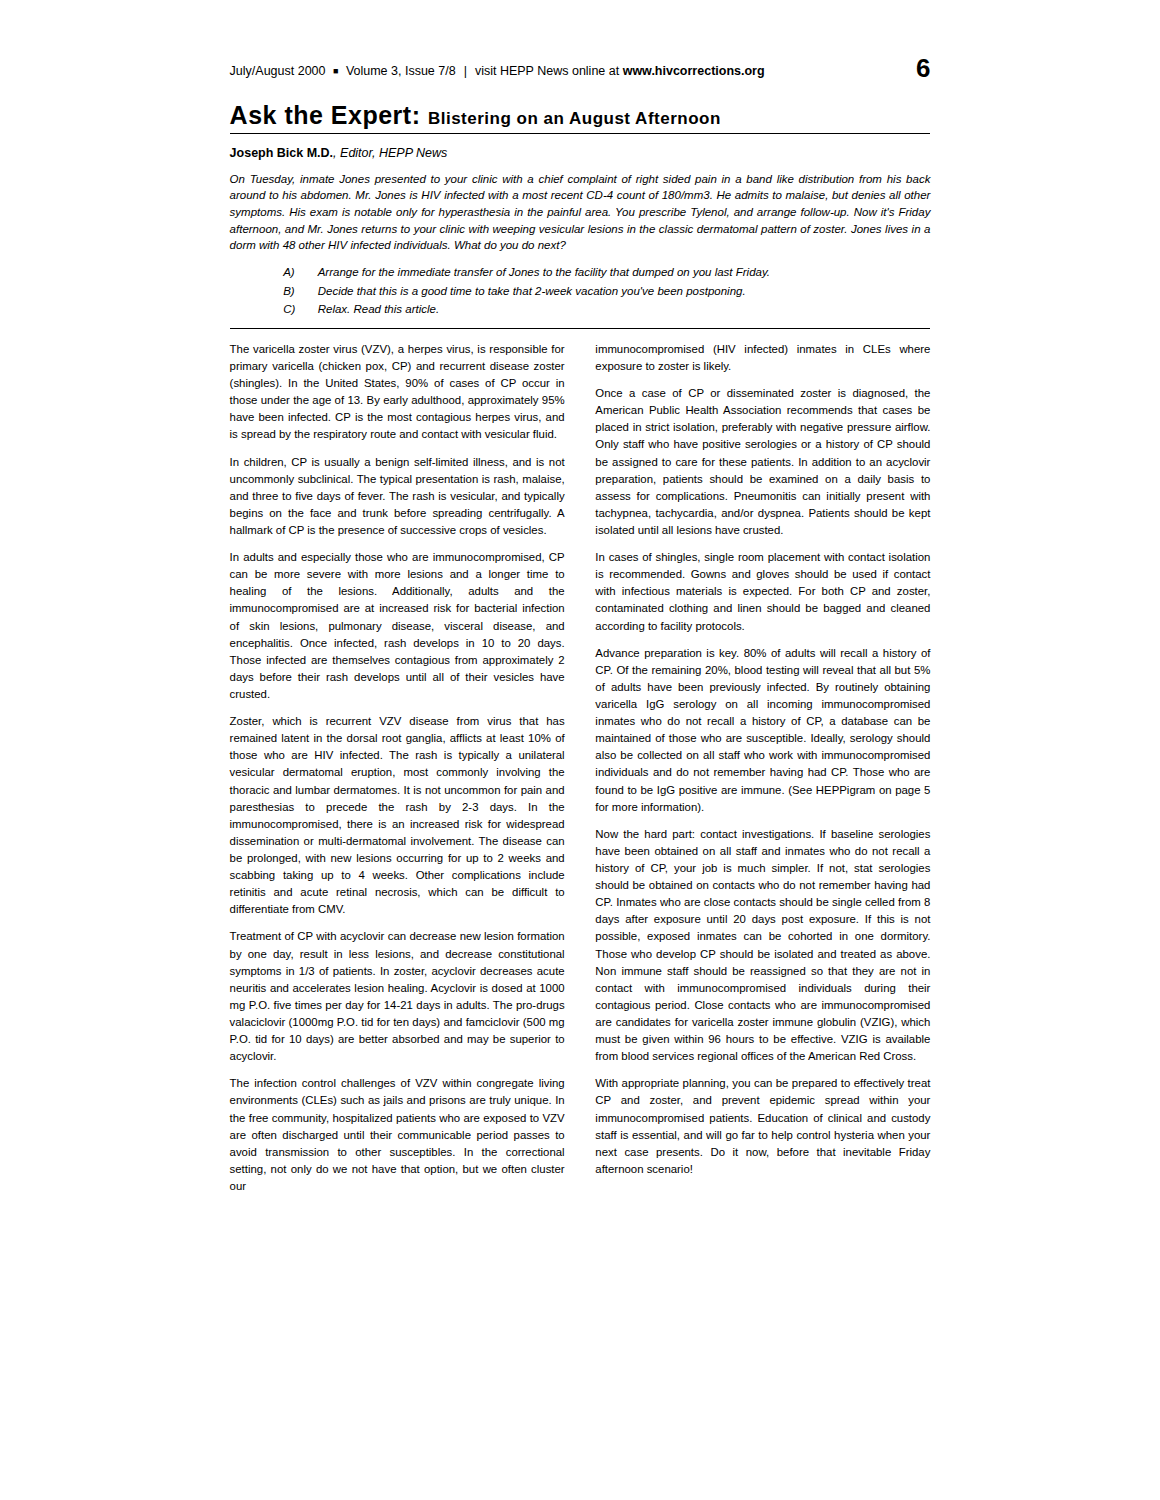July/August 2000 ■ Volume 3, Issue 7/8 | visit HEPP News online at www.hivcorrections.org 6
Ask the Expert: Blistering on an August Afternoon
Joseph Bick M.D., Editor, HEPP News
On Tuesday, inmate Jones presented to your clinic with a chief complaint of right sided pain in a band like distribution from his back around to his abdomen. Mr. Jones is HIV infected with a most recent CD-4 count of 180/mm3. He admits to malaise, but denies all other symptoms. His exam is notable only for hyperasthesia in the painful area. You prescribe Tylenol, and arrange follow-up. Now it's Friday afternoon, and Mr. Jones returns to your clinic with weeping vesicular lesions in the classic dermatomal pattern of zoster. Jones lives in a dorm with 48 other HIV infected individuals. What do you do next?
A) Arrange for the immediate transfer of Jones to the facility that dumped on you last Friday.
B) Decide that this is a good time to take that 2-week vacation you've been postponing.
C) Relax. Read this article.
The varicella zoster virus (VZV), a herpes virus, is responsible for primary varicella (chicken pox, CP) and recurrent disease zoster (shingles). In the United States, 90% of cases of CP occur in those under the age of 13. By early adulthood, approximately 95% have been infected. CP is the most contagious herpes virus, and is spread by the respiratory route and contact with vesicular fluid.
In children, CP is usually a benign self-limited illness, and is not uncommonly subclinical. The typical presentation is rash, malaise, and three to five days of fever. The rash is vesicular, and typically begins on the face and trunk before spreading centrifugally. A hallmark of CP is the presence of successive crops of vesicles.
In adults and especially those who are immunocompromised, CP can be more severe with more lesions and a longer time to healing of the lesions. Additionally, adults and the immunocompromised are at increased risk for bacterial infection of skin lesions, pulmonary disease, visceral disease, and encephalitis. Once infected, rash develops in 10 to 20 days. Those infected are themselves contagious from approximately 2 days before their rash develops until all of their vesicles have crusted.
Zoster, which is recurrent VZV disease from virus that has remained latent in the dorsal root ganglia, afflicts at least 10% of those who are HIV infected. The rash is typically a unilateral vesicular dermatomal eruption, most commonly involving the thoracic and lumbar dermatomes. It is not uncommon for pain and paresthesias to precede the rash by 2-3 days. In the immunocompromised, there is an increased risk for widespread dissemination or multi-dermatomal involvement. The disease can be prolonged, with new lesions occurring for up to 2 weeks and scabbing taking up to 4 weeks. Other complications include retinitis and acute retinal necrosis, which can be difficult to differentiate from CMV.
Treatment of CP with acyclovir can decrease new lesion formation by one day, result in less lesions, and decrease constitutional symptoms in 1/3 of patients. In zoster, acyclovir decreases acute neuritis and accelerates lesion healing. Acyclovir is dosed at 1000 mg P.O. five times per day for 14-21 days in adults. The pro-drugs valaciclovir (1000mg P.O. tid for ten days) and famciclovir (500 mg P.O. tid for 10 days) are better absorbed and may be superior to acyclovir.
The infection control challenges of VZV within congregate living environments (CLEs) such as jails and prisons are truly unique. In the free community, hospitalized patients who are exposed to VZV are often discharged until their communicable period passes to avoid transmission to other susceptibles. In the correctional setting, not only do we not have that option, but we often cluster our
immunocompromised (HIV infected) inmates in CLEs where exposure to zoster is likely.
Once a case of CP or disseminated zoster is diagnosed, the American Public Health Association recommends that cases be placed in strict isolation, preferably with negative pressure airflow. Only staff who have positive serologies or a history of CP should be assigned to care for these patients. In addition to an acyclovir preparation, patients should be examined on a daily basis to assess for complications. Pneumonitis can initially present with tachypnea, tachycardia, and/or dyspnea. Patients should be kept isolated until all lesions have crusted.
In cases of shingles, single room placement with contact isolation is recommended. Gowns and gloves should be used if contact with infectious materials is expected. For both CP and zoster, contaminated clothing and linen should be bagged and cleaned according to facility protocols.
Advance preparation is key. 80% of adults will recall a history of CP. Of the remaining 20%, blood testing will reveal that all but 5% of adults have been previously infected. By routinely obtaining varicella IgG serology on all incoming immunocompromised inmates who do not recall a history of CP, a database can be maintained of those who are susceptible. Ideally, serology should also be collected on all staff who work with immunocompromised individuals and do not remember having had CP. Those who are found to be IgG positive are immune. (See HEPPigram on page 5 for more information).
Now the hard part: contact investigations. If baseline serologies have been obtained on all staff and inmates who do not recall a history of CP, your job is much simpler. If not, stat serologies should be obtained on contacts who do not remember having had CP. Inmates who are close contacts should be single celled from 8 days after exposure until 20 days post exposure. If this is not possible, exposed inmates can be cohorted in one dormitory. Those who develop CP should be isolated and treated as above. Non immune staff should be reassigned so that they are not in contact with immunocompromised individuals during their contagious period. Close contacts who are immunocompromised are candidates for varicella zoster immune globulin (VZIG), which must be given within 96 hours to be effective. VZIG is available from blood services regional offices of the American Red Cross.
With appropriate planning, you can be prepared to effectively treat CP and zoster, and prevent epidemic spread within your immunocompromised patients. Education of clinical and custody staff is essential, and will go far to help control hysteria when your next case presents. Do it now, before that inevitable Friday afternoon scenario!